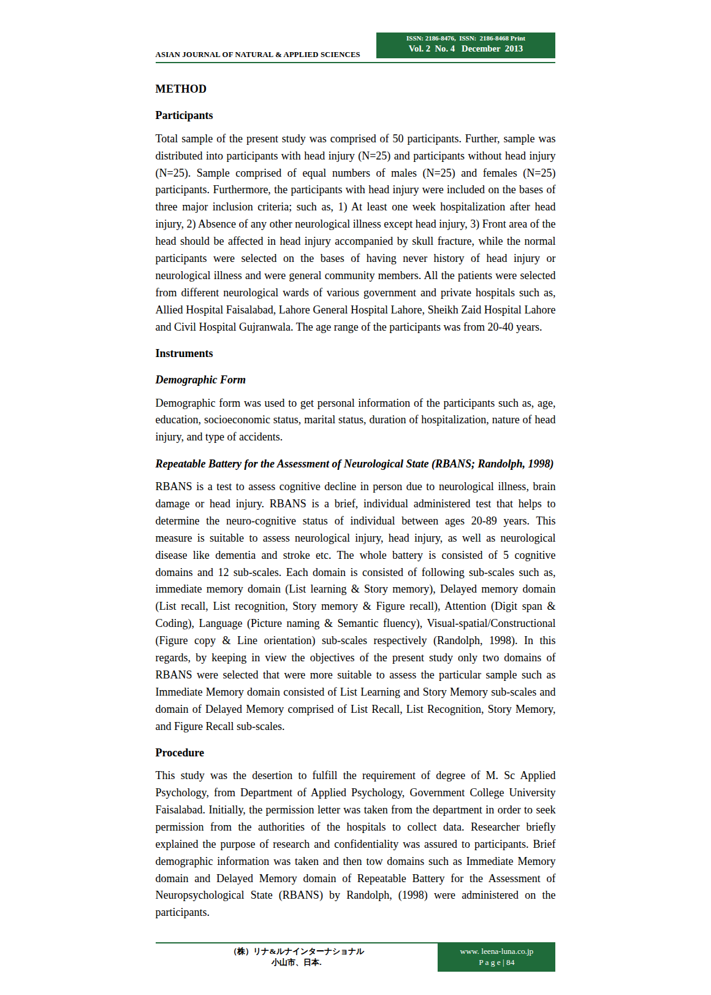ASIAN JOURNAL OF NATURAL & APPLIED SCIENCES
ISSN: 2186-8476, ISSN: 2186-8468 Print
Vol. 2 No. 4 December 2013
METHOD
Participants
Total sample of the present study was comprised of 50 participants. Further, sample was distributed into participants with head injury (N=25) and participants without head injury (N=25). Sample comprised of equal numbers of males (N=25) and females (N=25) participants. Furthermore, the participants with head injury were included on the bases of three major inclusion criteria; such as, 1) At least one week hospitalization after head injury, 2) Absence of any other neurological illness except head injury, 3) Front area of the head should be affected in head injury accompanied by skull fracture, while the normal participants were selected on the bases of having never history of head injury or neurological illness and were general community members. All the patients were selected from different neurological wards of various government and private hospitals such as, Allied Hospital Faisalabad, Lahore General Hospital Lahore, Sheikh Zaid Hospital Lahore and Civil Hospital Gujranwala. The age range of the participants was from 20-40 years.
Instruments
Demographic Form
Demographic form was used to get personal information of the participants such as, age, education, socioeconomic status, marital status, duration of hospitalization, nature of head injury, and type of accidents.
Repeatable Battery for the Assessment of Neurological State (RBANS; Randolph, 1998)
RBANS is a test to assess cognitive decline in person due to neurological illness, brain damage or head injury. RBANS is a brief, individual administered test that helps to determine the neuro-cognitive status of individual between ages 20-89 years. This measure is suitable to assess neurological injury, head injury, as well as neurological disease like dementia and stroke etc. The whole battery is consisted of 5 cognitive domains and 12 sub-scales. Each domain is consisted of following sub-scales such as, immediate memory domain (List learning & Story memory), Delayed memory domain (List recall, List recognition, Story memory & Figure recall), Attention (Digit span & Coding), Language (Picture naming & Semantic fluency), Visual-spatial/Constructional (Figure copy & Line orientation) sub-scales respectively (Randolph, 1998). In this regards, by keeping in view the objectives of the present study only two domains of RBANS were selected that were more suitable to assess the particular sample such as Immediate Memory domain consisted of List Learning and Story Memory sub-scales and domain of Delayed Memory comprised of List Recall, List Recognition, Story Memory, and Figure Recall sub-scales.
Procedure
This study was the desertion to fulfill the requirement of degree of M. Sc Applied Psychology, from Department of Applied Psychology, Government College University Faisalabad. Initially, the permission letter was taken from the department in order to seek permission from the authorities of the hospitals to collect data. Researcher briefly explained the purpose of research and confidentiality was assured to participants. Brief demographic information was taken and then tow domains such as Immediate Memory domain and Delayed Memory domain of Repeatable Battery for the Assessment of Neuropsychological State (RBANS) by Randolph, (1998) were administered on the participants.
（株）リナ&ルナインターナショナル 小山市、日本.
www. leena-luna.co.jp
P a g e | 84